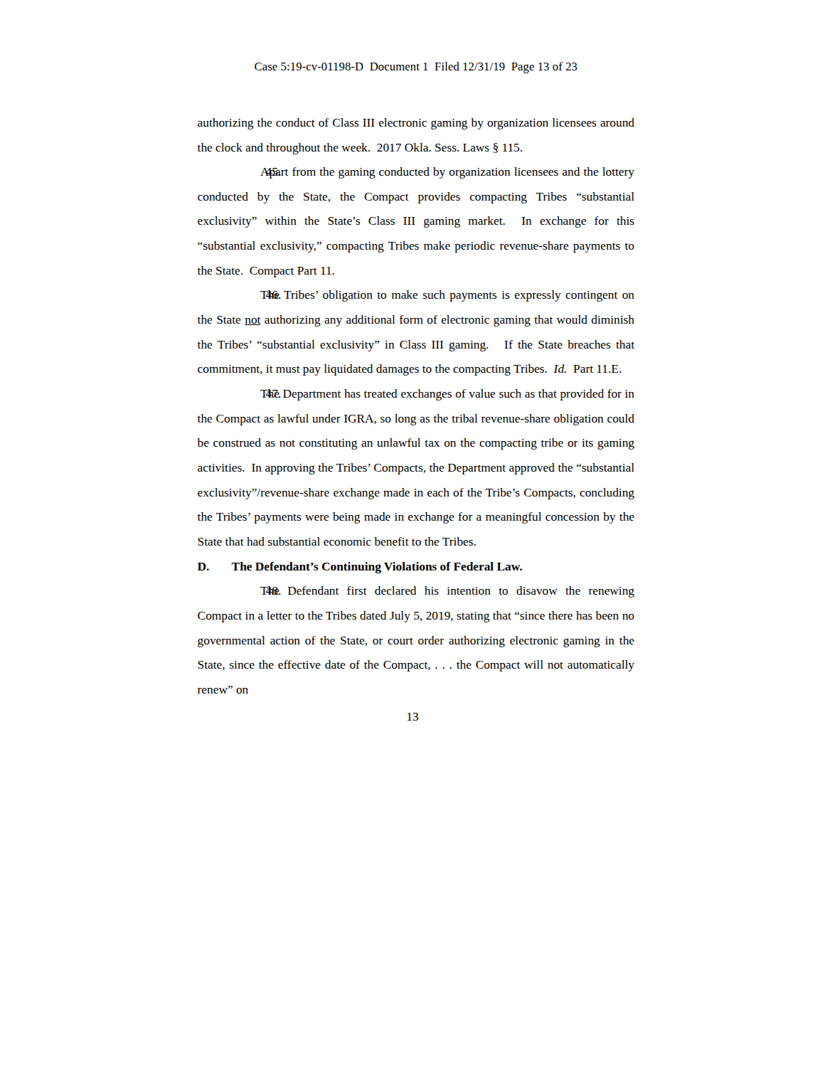Case 5:19-cv-01198-D Document 1 Filed 12/31/19 Page 13 of 23
authorizing the conduct of Class III electronic gaming by organization licensees around the clock and throughout the week. 2017 Okla. Sess. Laws § 115.
45. Apart from the gaming conducted by organization licensees and the lottery conducted by the State, the Compact provides compacting Tribes “substantial exclusivity” within the State’s Class III gaming market. In exchange for this “substantial exclusivity,” compacting Tribes make periodic revenue-share payments to the State. Compact Part 11.
46. The Tribes’ obligation to make such payments is expressly contingent on the State not authorizing any additional form of electronic gaming that would diminish the Tribes’ “substantial exclusivity” in Class III gaming. If the State breaches that commitment, it must pay liquidated damages to the compacting Tribes. Id. Part 11.E.
47. The Department has treated exchanges of value such as that provided for in the Compact as lawful under IGRA, so long as the tribal revenue-share obligation could be construed as not constituting an unlawful tax on the compacting tribe or its gaming activities. In approving the Tribes’ Compacts, the Department approved the “substantial exclusivity”/revenue-share exchange made in each of the Tribe’s Compacts, concluding the Tribes’ payments were being made in exchange for a meaningful concession by the State that had substantial economic benefit to the Tribes.
D. The Defendant’s Continuing Violations of Federal Law.
48. The Defendant first declared his intention to disavow the renewing Compact in a letter to the Tribes dated July 5, 2019, stating that “since there has been no governmental action of the State, or court order authorizing electronic gaming in the State, since the effective date of the Compact, . . . the Compact will not automatically renew” on
13